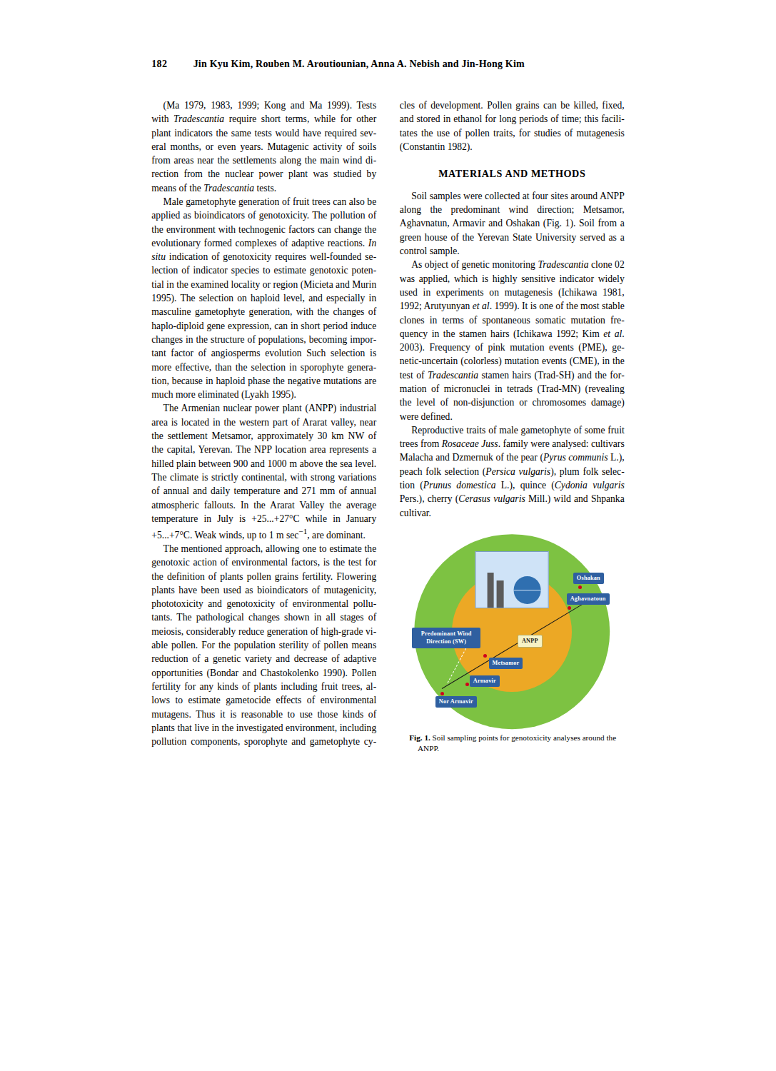182 Jin Kyu Kim, Rouben M. Aroutiounian, Anna A. Nebish and Jin-Hong Kim
(Ma 1979, 1983, 1999; Kong and Ma 1999). Tests with Tradescantia require short terms, while for other plant indicators the same tests would have required several months, or even years. Mutagenic activity of soils from areas near the settlements along the main wind direction from the nuclear power plant was studied by means of the Tradescantia tests.
Male gametophyte generation of fruit trees can also be applied as bioindicators of genotoxicity. The pollution of the environment with technogenic factors can change the evolutionary formed complexes of adaptive reactions. In situ indication of genotoxicity requires well-founded selection of indicator species to estimate genotoxic potential in the examined locality or region (Micieta and Murin 1995). The selection on haploid level, and especially in masculine gametophyte generation, with the changes of haplo-diploid gene expression, can in short period induce changes in the structure of populations, becoming important factor of angiosperms evolution Such selection is more effective, than the selection in sporophyte generation, because in haploid phase the negative mutations are much more eliminated (Lyakh 1995).
The Armenian nuclear power plant (ANPP) industrial area is located in the western part of Ararat valley, near the settlement Metsamor, approximately 30 km NW of the capital, Yerevan. The NPP location area represents a hilled plain between 900 and 1000 m above the sea level. The climate is strictly continental, with strong variations of annual and daily temperature and 271 mm of annual atmospheric fallouts. In the Ararat Valley the average temperature in July is +25...+27°C while in January +5...+7°C. Weak winds, up to 1 m sec−1, are dominant.
The mentioned approach, allowing one to estimate the genotoxic action of environmental factors, is the test for the definition of plants pollen grains fertility. Flowering plants have been used as bioindicators of mutagenicity, phototoxicity and genotoxicity of environmental pollutants. The pathological changes shown in all stages of meiosis, considerably reduce generation of high-grade viable pollen. For the population sterility of pollen means reduction of a genetic variety and decrease of adaptive opportunities (Bondar and Chastokolenko 1990). Pollen fertility for any kinds of plants including fruit trees, allows to estimate gametocide effects of environmental mutagens. Thus it is reasonable to use those kinds of plants that live in the investigated environment, including pollution components, sporophyte and gametophyte cycles of development. Pollen grains can be killed, fixed, and stored in ethanol for long periods of time; this facilitates the use of pollen traits, for studies of mutagenesis (Constantin 1982).
MATERIALS AND METHODS
Soil samples were collected at four sites around ANPP along the predominant wind direction; Metsamor, Aghavnatun, Armavir and Oshakan (Fig. 1). Soil from a green house of the Yerevan State University served as a control sample.
As object of genetic monitoring Tradescantia clone 02 was applied, which is highly sensitive indicator widely used in experiments on mutagenesis (Ichikawa 1981, 1992; Arutyunyan et al. 1999). It is one of the most stable clones in terms of spontaneous somatic mutation frequency in the stamen hairs (Ichikawa 1992; Kim et al. 2003). Frequency of pink mutation events (PME), genetic-uncertain (colorless) mutation events (CME), in the test of Tradescantia stamen hairs (Trad-SH) and the formation of micronuclei in tetrads (Trad-MN) (revealing the level of non-disjunction or chromosomes damage) were defined.
Reproductive traits of male gametophyte of some fruit trees from Rosaceae Juss. family were analysed: cultivars Malacha and Dzmernuk of the pear (Pyrus communis L.), peach folk selection (Persica vulgaris), plum folk selection (Prunus domestica L.), quince (Cydonia vulgaris Pers.), cherry (Cerasus vulgaris Mill.) wild and Shpanka cultivar.
Oshakan
Aghavnatoun
ANPP
Predominant Wind Direction (SW)
Metsamor
Armavir
Nor Armavir
Fig. 1. Soil sampling points for genotoxicity analyses around the ANPP.